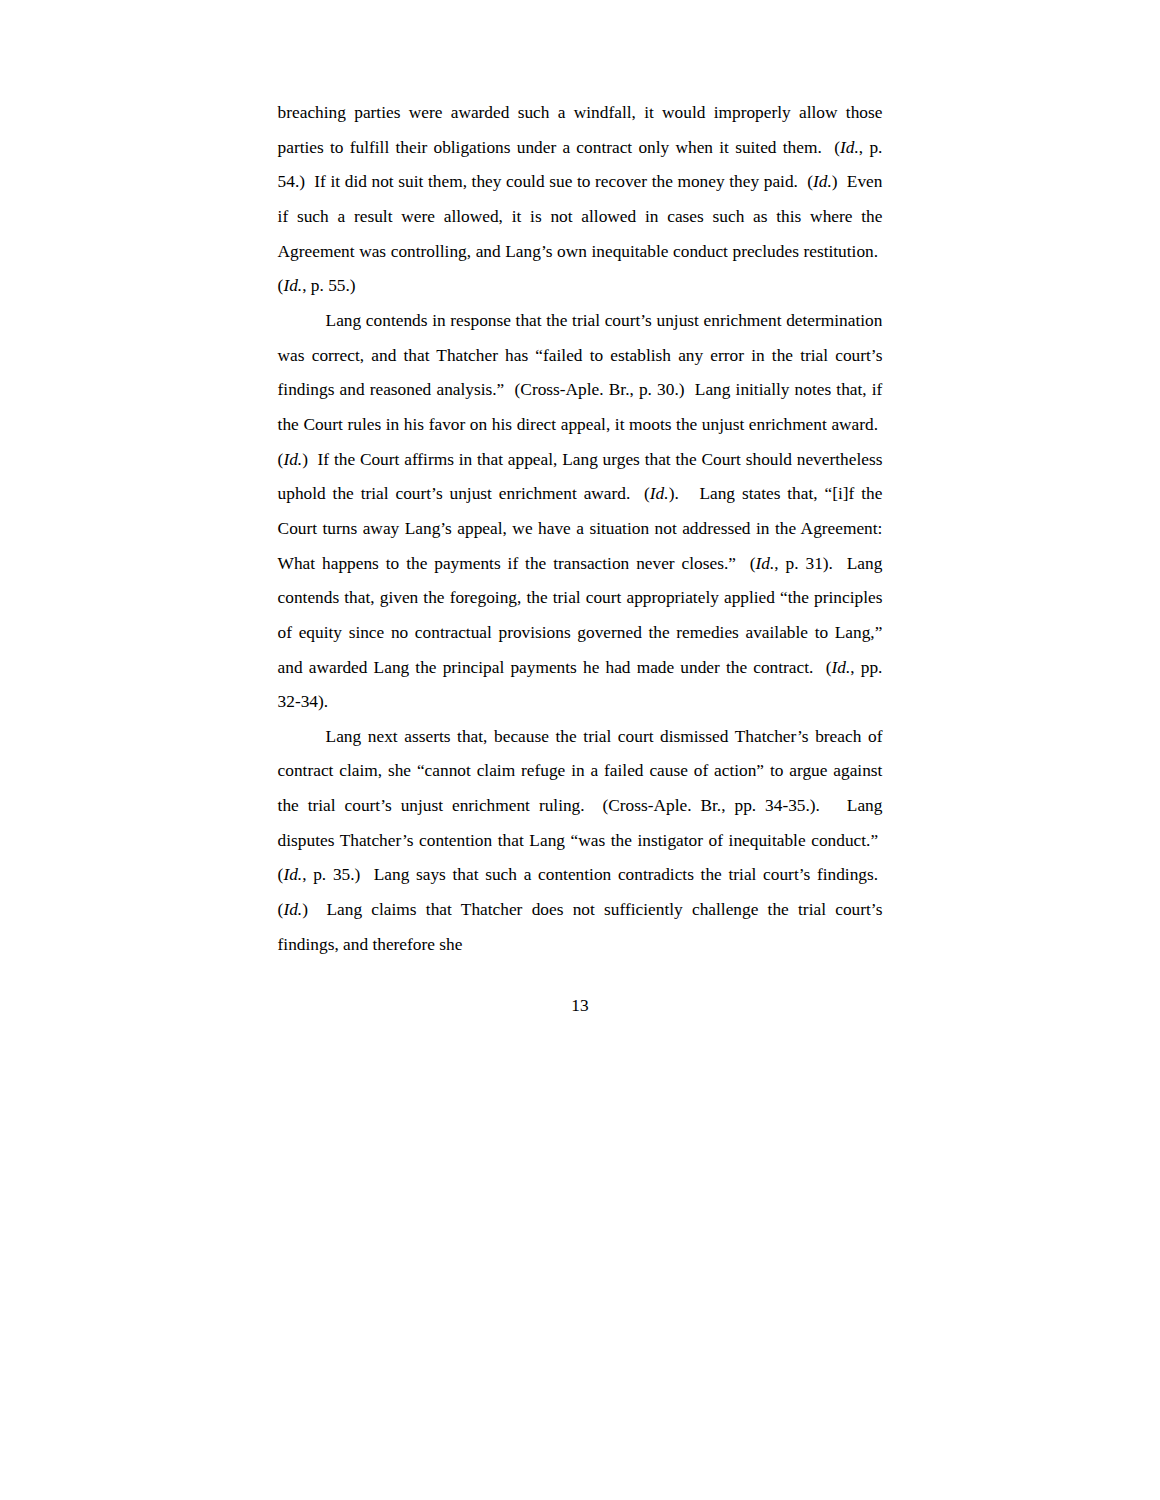breaching parties were awarded such a windfall, it would improperly allow those parties to fulfill their obligations under a contract only when it suited them. (Id., p. 54.) If it did not suit them, they could sue to recover the money they paid. (Id.) Even if such a result were allowed, it is not allowed in cases such as this where the Agreement was controlling, and Lang’s own inequitable conduct precludes restitution. (Id., p. 55.)
Lang contends in response that the trial court’s unjust enrichment determination was correct, and that Thatcher has “failed to establish any error in the trial court’s findings and reasoned analysis.” (Cross-Aple. Br., p. 30.) Lang initially notes that, if the Court rules in his favor on his direct appeal, it moots the unjust enrichment award. (Id.) If the Court affirms in that appeal, Lang urges that the Court should nevertheless uphold the trial court’s unjust enrichment award. (Id.). Lang states that, “[i]f the Court turns away Lang’s appeal, we have a situation not addressed in the Agreement: What happens to the payments if the transaction never closes.” (Id., p. 31). Lang contends that, given the foregoing, the trial court appropriately applied “the principles of equity since no contractual provisions governed the remedies available to Lang,” and awarded Lang the principal payments he had made under the contract. (Id., pp. 32-34).
Lang next asserts that, because the trial court dismissed Thatcher’s breach of contract claim, she “cannot claim refuge in a failed cause of action” to argue against the trial court’s unjust enrichment ruling. (Cross-Aple. Br., pp. 34-35.). Lang disputes Thatcher’s contention that Lang “was the instigator of inequitable conduct.” (Id., p. 35.) Lang says that such a contention contradicts the trial court’s findings. (Id.) Lang claims that Thatcher does not sufficiently challenge the trial court’s findings, and therefore she
13